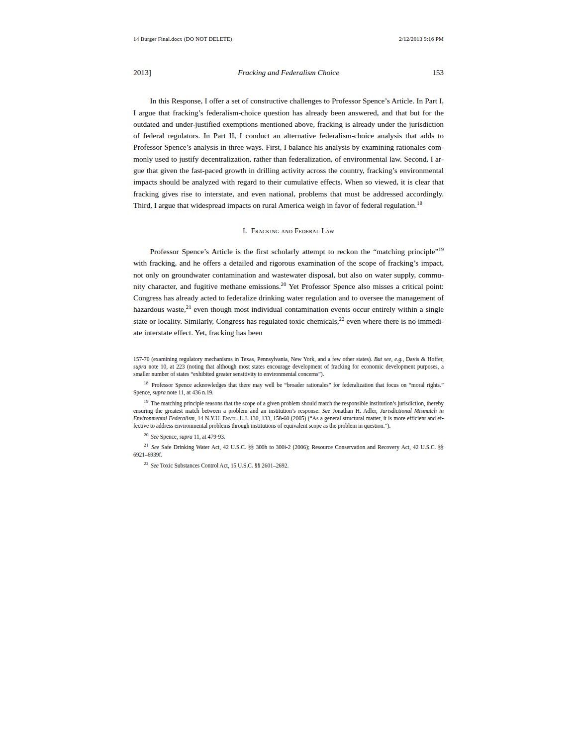14 Burger Final.docx (DO NOT DELETE) 2/12/2013 9:16 PM
2013] Fracking and Federalism Choice 153
In this Response, I offer a set of constructive challenges to Professor Spence’s Article. In Part I, I argue that fracking’s federalism-choice question has already been answered, and that but for the outdated and under-justified exemptions mentioned above, fracking is already under the jurisdiction of federal regulators. In Part II, I conduct an alternative federalism-choice analysis that adds to Professor Spence’s analysis in three ways. First, I balance his analysis by examining rationales commonly used to justify decentralization, rather than federalization, of environmental law. Second, I argue that given the fast-paced growth in drilling activity across the country, fracking’s environmental impacts should be analyzed with regard to their cumulative effects. When so viewed, it is clear that fracking gives rise to interstate, and even national, problems that must be addressed accordingly. Third, I argue that widespread impacts on rural America weigh in favor of federal regulation.18
I. Fracking and Federal Law
Professor Spence’s Article is the first scholarly attempt to reckon the “matching principle”19 with fracking, and he offers a detailed and rigorous examination of the scope of fracking’s impact, not only on groundwater contamination and wastewater disposal, but also on water supply, community character, and fugitive methane emissions.20 Yet Professor Spence also misses a critical point: Congress has already acted to federalize drinking water regulation and to oversee the management of hazardous waste,21 even though most individual contamination events occur entirely within a single state or locality. Similarly, Congress has regulated toxic chemicals,22 even where there is no immediate interstate effect. Yet, fracking has been
157-70 (examining regulatory mechanisms in Texas, Pennsylvania, New York, and a few other states). But see, e.g., Davis & Hoffer, supra note 10, at 223 (noting that although most states encourage development of fracking for economic development purposes, a smaller number of states “exhibited greater sensitivity to environmental concerns”).
18 Professor Spence acknowledges that there may well be “broader rationales” for federalization that focus on “moral rights.” Spence, supra note 11, at 436 n.19.
19 The matching principle reasons that the scope of a given problem should match the responsible institution’s jurisdiction, thereby ensuring the greatest match between a problem and an institution’s response. See Jonathan H. Adler, Jurisdictional Mismatch in Environmental Federalism, 14 N.Y.U. Envtl. L.J. 130, 133, 158-60 (2005) (“As a general structural matter, it is more efficient and effective to address environmental problems through institutions of equivalent scope as the problem in question.”).
20 See Spence, supra 11, at 479-93.
21 See Safe Drinking Water Act, 42 U.S.C. §§ 300h to 300i-2 (2006); Resource Conservation and Recovery Act, 42 U.S.C. §§ 6921–6939f.
22 See Toxic Substances Control Act, 15 U.S.C. §§ 2601–2692.